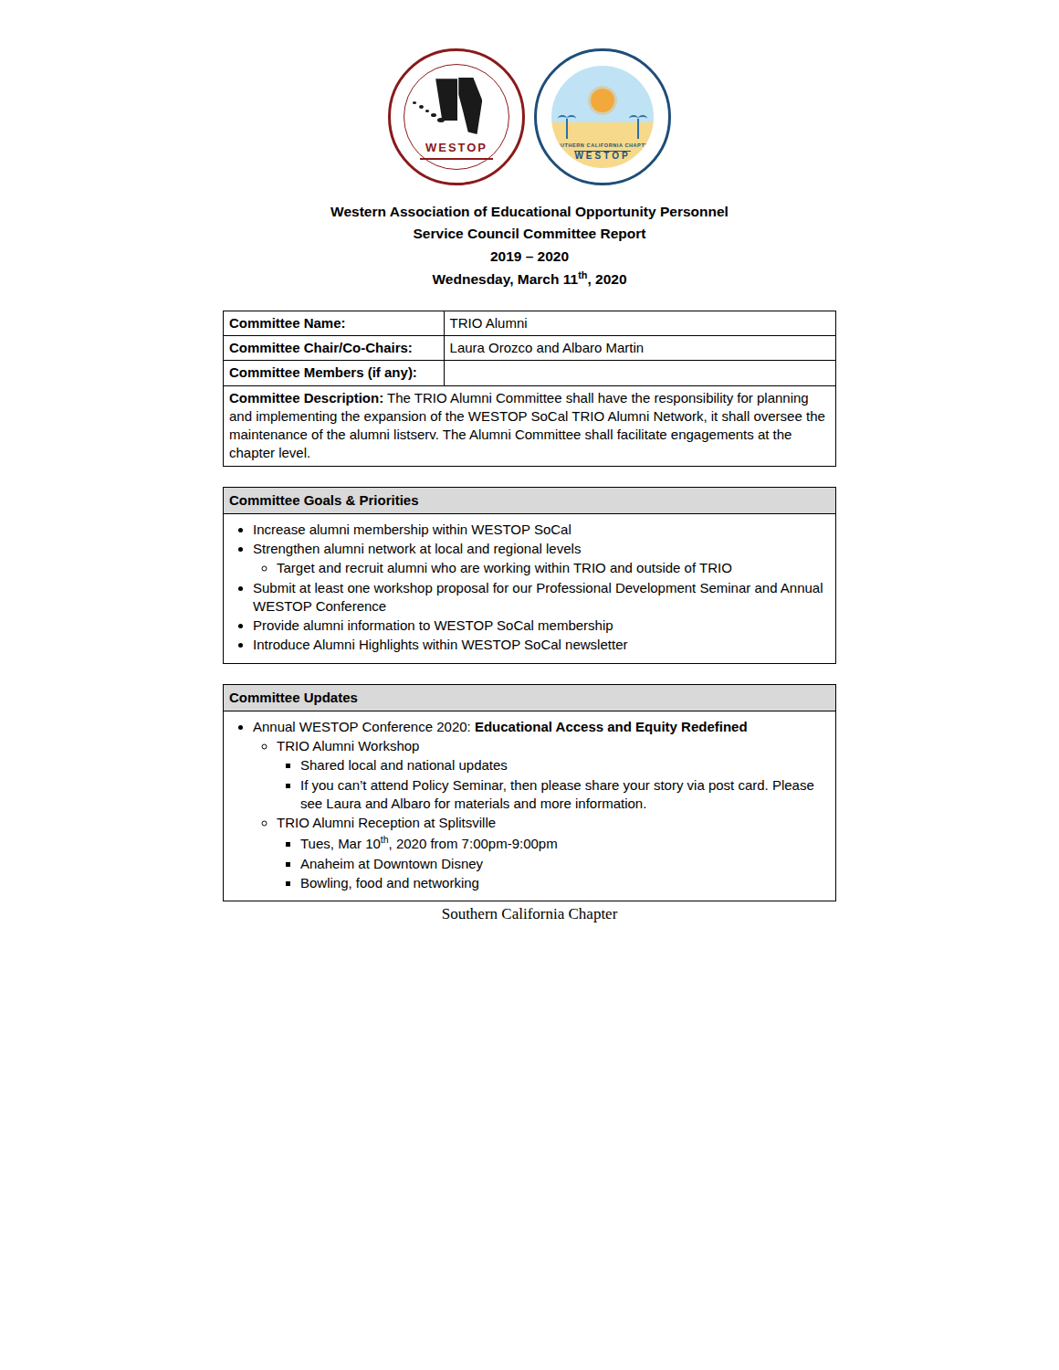WESTOP
SOUTHERN CALIFORNIA CHAPTER
WESTOP
Western Association of Educational Opportunity Personnel
Service Council Committee Report
2019 – 2020
Wednesday, March 11th, 2020
| Committee Name: | TRIO Alumni |
| Committee Chair/Co-Chairs: | Laura Orozco and Albaro Martin |
| Committee Members (if any): | |
| Committee Description: The TRIO Alumni Committee shall have the responsibility for planning and implementing the expansion of the WESTOP SoCal TRIO Alumni Network, it shall oversee the maintenance of the alumni listserv. The Alumni Committee shall facilitate engagements at the chapter level. |
Committee Goals & Priorities
Increase alumni membership within WESTOP SoCal
Strengthen alumni network at local and regional levels
Target and recruit alumni who are working within TRIO and outside of TRIO
Submit at least one workshop proposal for our Professional Development Seminar and Annual WESTOP Conference
Provide alumni information to WESTOP SoCal membership
Introduce Alumni Highlights within WESTOP SoCal newsletter
Committee Updates
Annual WESTOP Conference 2020: Educational Access and Equity Redefined
TRIO Alumni Workshop
Shared local and national updates
If you can’t attend Policy Seminar, then please share your story via post card. Please see Laura and Albaro for materials and more information.
TRIO Alumni Reception at Splitsville
Tues, Mar 10th, 2020 from 7:00pm-9:00pm
Anaheim at Downtown Disney
Bowling, food and networking
Southern California Chapter